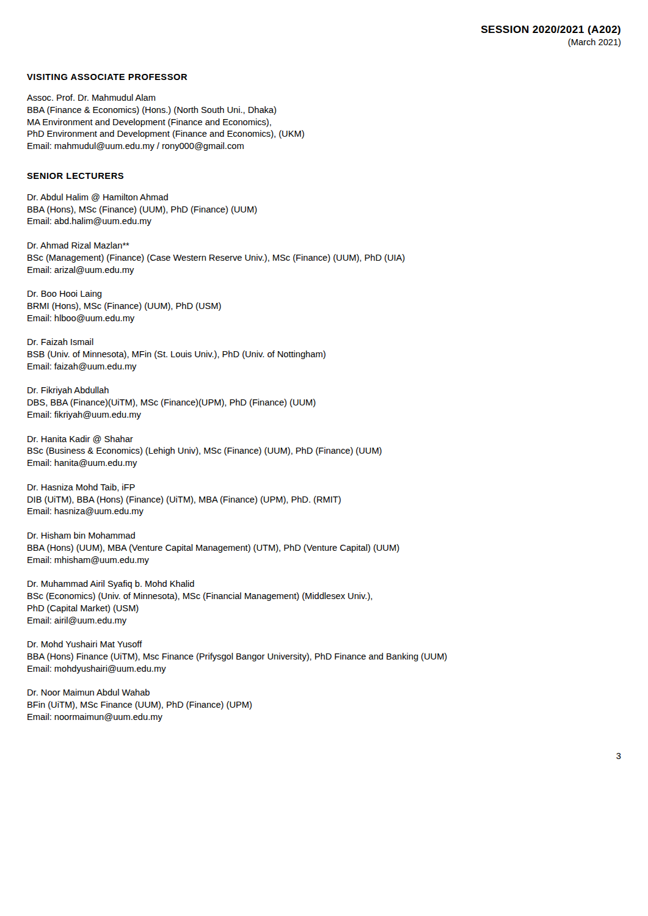SESSION 2020/2021 (A202)
(March 2021)
VISITING ASSOCIATE PROFESSOR
Assoc. Prof. Dr. Mahmudul Alam
BBA (Finance & Economics) (Hons.) (North South Uni., Dhaka)
MA Environment and Development (Finance and Economics),
PhD Environment and Development (Finance and Economics), (UKM)
Email: mahmudul@uum.edu.my / rony000@gmail.com
SENIOR LECTURERS
Dr. Abdul Halim @ Hamilton Ahmad
BBA (Hons), MSc (Finance) (UUM), PhD (Finance) (UUM)
Email: abd.halim@uum.edu.my
Dr. Ahmad Rizal Mazlan**
BSc (Management) (Finance) (Case Western Reserve Univ.), MSc (Finance) (UUM), PhD (UIA)
Email: arizal@uum.edu.my
Dr. Boo Hooi Laing
BRMI (Hons), MSc (Finance) (UUM), PhD (USM)
Email: hlboo@uum.edu.my
Dr. Faizah Ismail
BSB (Univ. of Minnesota), MFin (St. Louis Univ.), PhD (Univ. of Nottingham)
Email: faizah@uum.edu.my
Dr. Fikriyah Abdullah
DBS, BBA (Finance)(UiTM), MSc (Finance)(UPM), PhD (Finance) (UUM)
Email: fikriyah@uum.edu.my
Dr. Hanita Kadir @ Shahar
BSc (Business & Economics) (Lehigh Univ), MSc (Finance) (UUM), PhD (Finance) (UUM)
Email: hanita@uum.edu.my
Dr. Hasniza Mohd Taib, iFP
DIB (UiTM), BBA (Hons) (Finance) (UiTM), MBA (Finance) (UPM), PhD. (RMIT)
Email: hasniza@uum.edu.my
Dr. Hisham bin Mohammad
BBA (Hons) (UUM), MBA (Venture Capital Management) (UTM), PhD (Venture Capital) (UUM)
Email: mhisham@uum.edu.my
Dr. Muhammad Airil Syafiq b. Mohd Khalid
BSc (Economics) (Univ. of Minnesota), MSc (Financial Management) (Middlesex Univ.),
PhD (Capital Market) (USM)
Email: airil@uum.edu.my
Dr. Mohd Yushairi Mat Yusoff
BBA (Hons) Finance (UiTM), Msc Finance (Prifysgol Bangor University), PhD Finance and Banking (UUM)
Email: mohdyushairi@uum.edu.my
Dr. Noor Maimun Abdul Wahab
BFin (UiTM), MSc Finance (UUM), PhD (Finance) (UPM)
Email: noormaimun@uum.edu.my
3